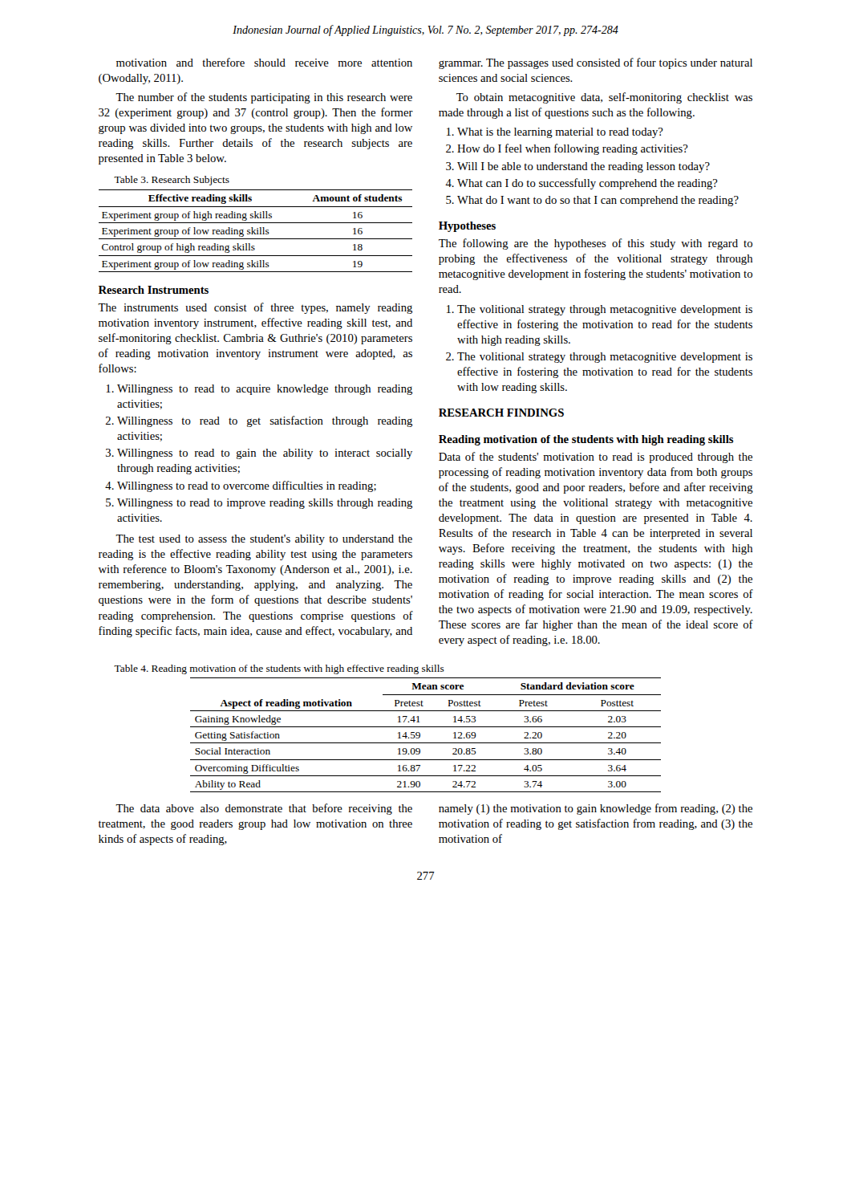Indonesian Journal of Applied Linguistics, Vol. 7 No. 2, September 2017, pp. 274-284
motivation and therefore should receive more attention (Owodally, 2011).
The number of the students participating in this research were 32 (experiment group) and 37 (control group). Then the former group was divided into two groups, the students with high and low reading skills. Further details of the research subjects are presented in Table 3 below.
Table 3. Research Subjects
| Effective reading skills | Amount of students |
| --- | --- |
| Experiment group of high reading skills | 16 |
| Experiment group of low reading skills | 16 |
| Control group of high reading skills | 18 |
| Experiment group of low reading skills | 19 |
Research Instruments
The instruments used consist of three types, namely reading motivation inventory instrument, effective reading skill test, and self-monitoring checklist. Cambria & Guthrie's (2010) parameters of reading motivation inventory instrument were adopted, as follows:
Willingness to read to acquire knowledge through reading activities;
Willingness to read to get satisfaction through reading activities;
Willingness to read to gain the ability to interact socially through reading activities;
Willingness to read to overcome difficulties in reading;
Willingness to read to improve reading skills through reading activities.
The test used to assess the student's ability to understand the reading is the effective reading ability test using the parameters with reference to Bloom's Taxonomy (Anderson et al., 2001), i.e. remembering, understanding, applying, and analyzing. The questions were in the form of questions that describe students' reading comprehension. The questions comprise questions of finding specific facts, main idea, cause and effect, vocabulary, and grammar. The passages used consisted of four topics under natural sciences and social sciences.
To obtain metacognitive data, self-monitoring checklist was made through a list of questions such as the following.
What is the learning material to read today?
How do I feel when following reading activities?
Will I be able to understand the reading lesson today?
What can I do to successfully comprehend the reading?
What do I want to do so that I can comprehend the reading?
Hypotheses
The following are the hypotheses of this study with regard to probing the effectiveness of the volitional strategy through metacognitive development in fostering the students' motivation to read.
The volitional strategy through metacognitive development is effective in fostering the motivation to read for the students with high reading skills.
The volitional strategy through metacognitive development is effective in fostering the motivation to read for the students with low reading skills.
RESEARCH FINDINGS
Reading motivation of the students with high reading skills
Data of the students' motivation to read is produced through the processing of reading motivation inventory data from both groups of the students, good and poor readers, before and after receiving the treatment using the volitional strategy with metacognitive development. The data in question are presented in Table 4. Results of the research in Table 4 can be interpreted in several ways. Before receiving the treatment, the students with high reading skills were highly motivated on two aspects: (1) the motivation of reading to improve reading skills and (2) the motivation of reading for social interaction. The mean scores of the two aspects of motivation were 21.90 and 19.09, respectively. These scores are far higher than the mean of the ideal score of every aspect of reading, i.e. 18.00.
Table 4. Reading motivation of the students with high effective reading skills
| Aspect of reading motivation | Mean score | Standard deviation score |
| --- | --- | --- |
| Pretest | Posttest | Pretest | Posttest |
| Gaining Knowledge | 17.41 | 14.53 | 3.66 | 2.03 |
| Getting Satisfaction | 14.59 | 12.69 | 2.20 | 2.20 |
| Social Interaction | 19.09 | 20.85 | 3.80 | 3.40 |
| Overcoming Difficulties | 16.87 | 17.22 | 4.05 | 3.64 |
| Ability to Read | 21.90 | 24.72 | 3.74 | 3.00 |
The data above also demonstrate that before receiving the treatment, the good readers group had low motivation on three kinds of aspects of reading,
namely (1) the motivation to gain knowledge from reading, (2) the motivation of reading to get satisfaction from reading, and (3) the motivation of
277